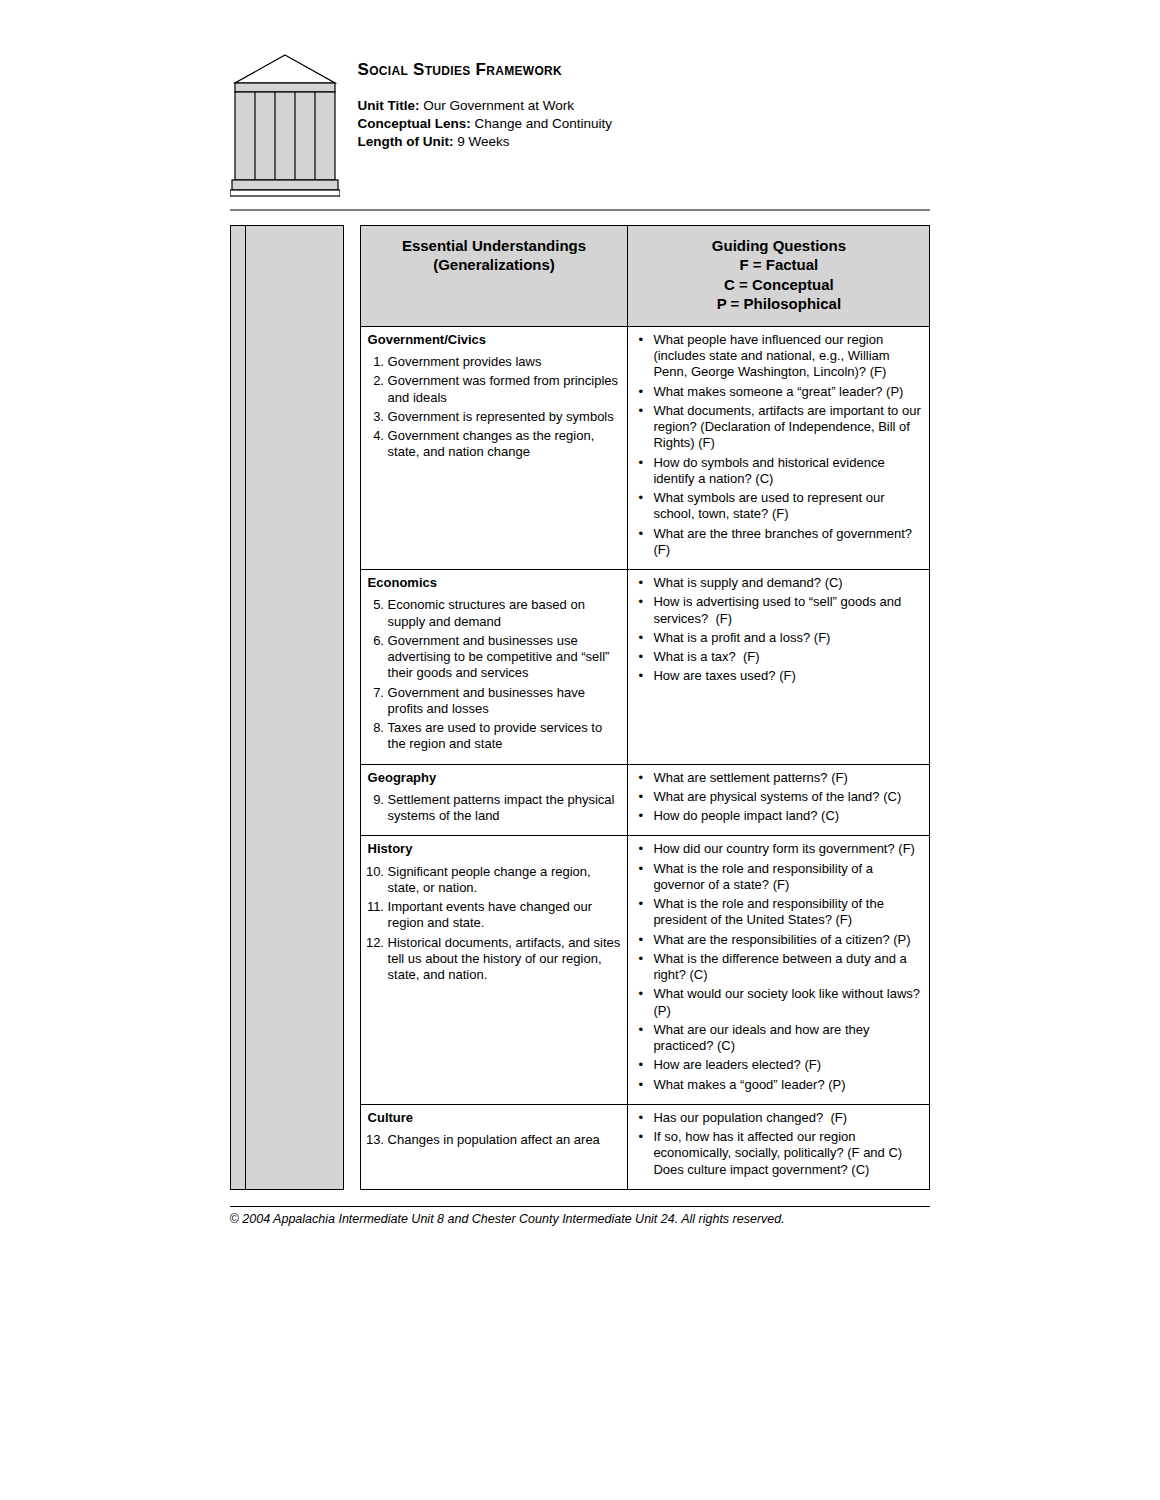Social Studies Framework
Unit Title: Our Government at Work
Conceptual Lens: Change and Continuity
Length of Unit: 9 Weeks
| Essential Understandings (Generalizations) | Guiding Questions F = Factual C = Conceptual P = Philosophical |
| --- | --- |
| Government/Civics Government provides laws Government was formed from principles and ideals Government is represented by symbols Government changes as the region, state, and nation change | What people have influenced our region (includes state and national, e.g., William Penn, George Washington, Lincoln)? (F) What makes someone a “great” leader? (P) What documents, artifacts are important to our region? (Declaration of Independence, Bill of Rights) (F) How do symbols and historical evidence identify a nation? (C) What symbols are used to represent our school, town, state? (F) What are the three branches of government? (F) |
| Economics Economic structures are based on supply and demand Government and businesses use advertising to be competitive and “sell” their goods and services Government and businesses have profits and losses Taxes are used to provide services to the region and state | What is supply and demand? (C) How is advertising used to “sell” goods and services? (F) What is a profit and a loss? (F) What is a tax? (F) How are taxes used? (F) |
| Geography Settlement patterns impact the physical systems of the land | What are settlement patterns? (F) What are physical systems of the land? (C) How do people impact land? (C) |
| History Significant people change a region, state, or nation. Important events have changed our region and state. Historical documents, artifacts, and sites tell us about the history of our region, state, and nation. | How did our country form its government? (F) What is the role and responsibility of a governor of a state? (F) What is the role and responsibility of the president of the United States? (F) What are the responsibilities of a citizen? (P) What is the difference between a duty and a right? (C) What would our society look like without laws? (P) What are our ideals and how are they practiced? (C) How are leaders elected? (F) What makes a “good” leader? (P) |
| Culture Changes in population affect an area | Has our population changed? (F) If so, how has it affected our region economically, socially, politically? (F and C) Does culture impact government? (C) |
© 2004 Appalachia Intermediate Unit 8 and Chester County Intermediate Unit 24. All rights reserved.